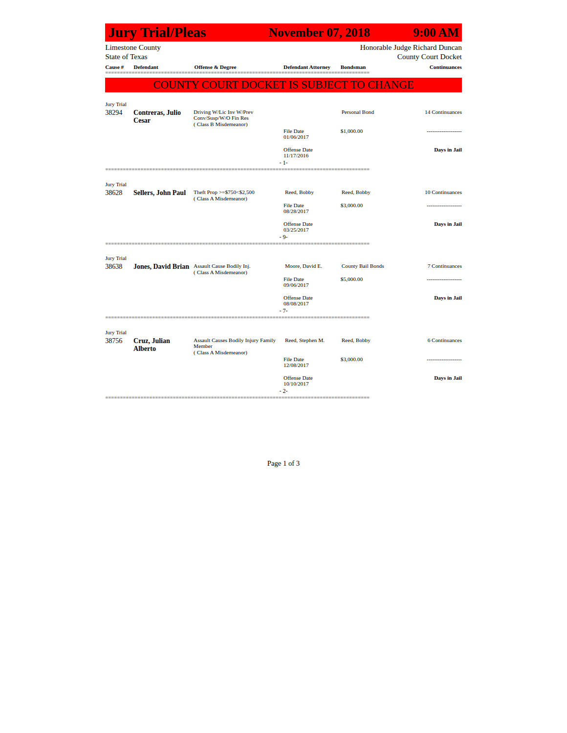Jury Trial/Pleas
November 07, 2018
9:00 AM
Limestone County
State of Texas
Honorable Judge Richard Duncan
County Court Docket
Cause #
Defendant
Offense & Degree
Defendant Attorney
Bondsman
Continuances
==========================================================================================
COUNTY COURT DOCKET IS SUBJECT TO CHANGE
Jury Trial
38294
Contreras, Julio Cesar
Driving W/Lic Inv W/Prev Conv/Susp/W/O Fin Res ( Class B Misdemeanor)
Personal Bond
14 Continuances
File Date
01/06/2017
$1,000.00
-------------------
Offense Date
11/17/2016
Days in Jail
- 1-
==========================================================================================
Jury Trial
38628
Sellers, John Paul
Theft Prop >=$750<$2,500 ( Class A Misdemeanor)
Reed, Bobby
Reed, Bobby
10 Continuances
File Date
08/28/2017
$3,000.00
-------------------
Offense Date
03/25/2017
Days in Jail
- 9-
==========================================================================================
Jury Trial
38638
Jones, David Brian
Assault Cause Bodily Inj. ( Class A Misdemeanor)
Moore, David E.
County Bail Bonds
7 Continuances
File Date
09/06/2017
$5,000.00
-------------------
Offense Date
08/08/2017
Days in Jail
- 7-
==========================================================================================
Jury Trial
38756
Cruz, Julian Alberto
Assault Causes Bodily Injury Family Member ( Class A Misdemeanor)
Reed, Stephen M.
Reed, Bobby
6 Continuances
File Date
12/08/2017
$3,000.00
-------------------
Offense Date
10/10/2017
Days in Jail
- 2-
==========================================================================================
Page 1 of 3